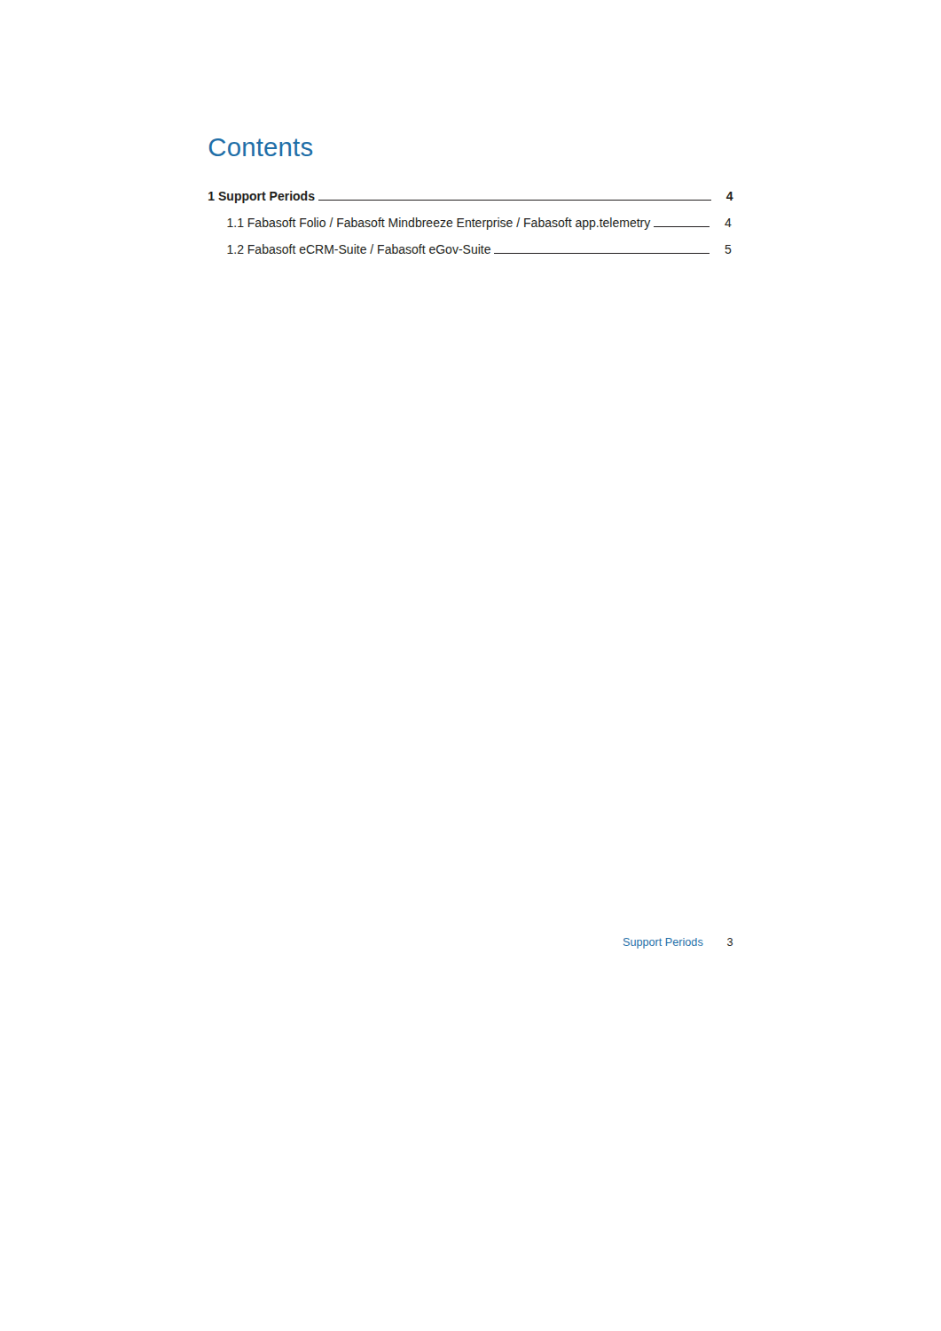Contents
1 Support Periods 4
1.1 Fabasoft Folio / Fabasoft Mindbreeze Enterprise / Fabasoft app.telemetry 4
1.2 Fabasoft eCRM-Suite / Fabasoft eGov-Suite 5
Support Periods 3